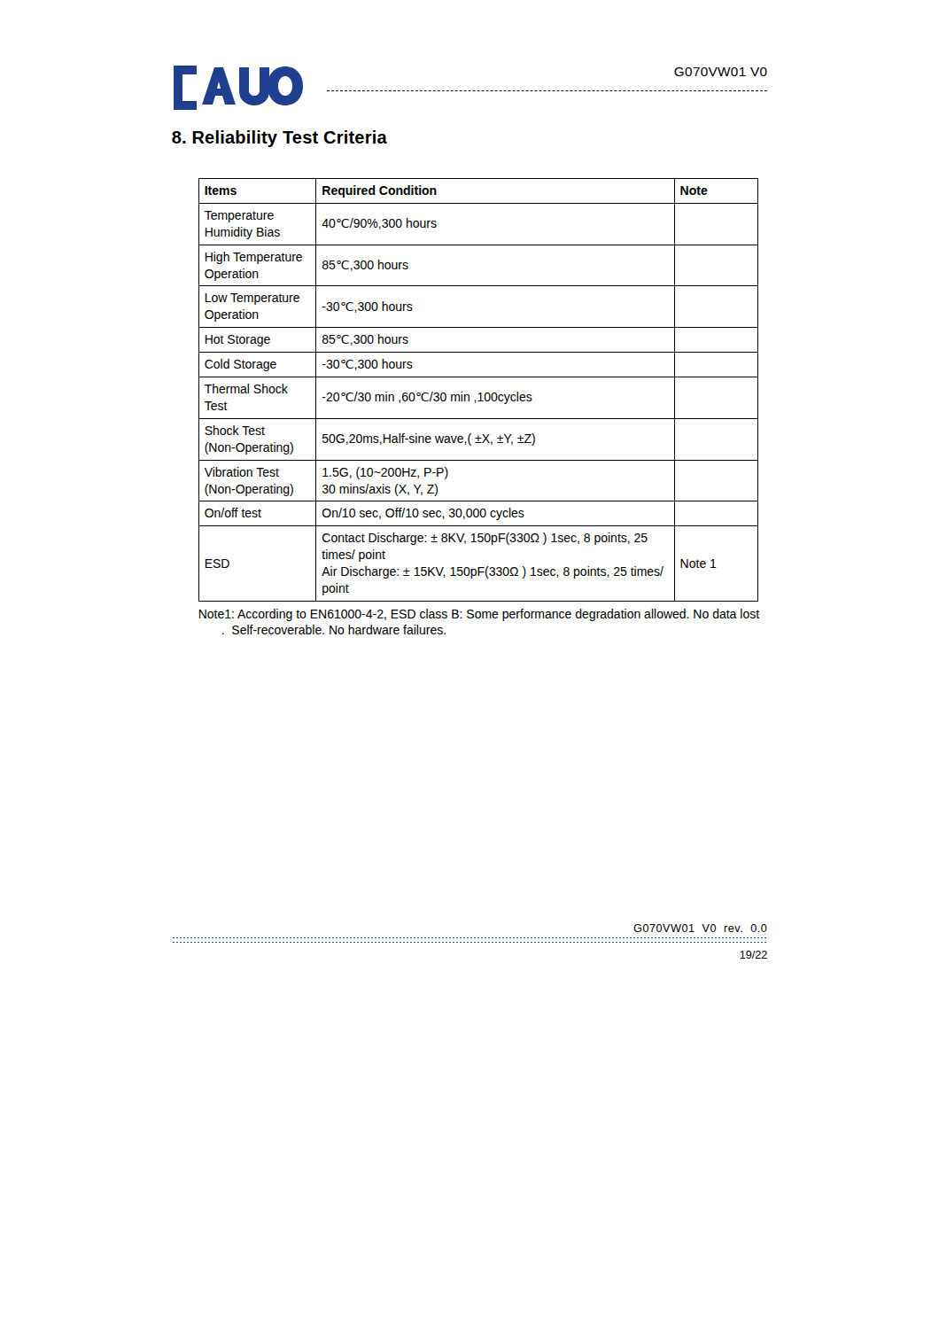G070VW01 V0
8. Reliability Test Criteria
| Items | Required Condition | Note |
| --- | --- | --- |
| Temperature Humidity Bias | 40℃/90%,300 hours | |
| High Temperature Operation | 85℃,300 hours | |
| Low Temperature Operation | -30℃,300 hours | |
| Hot Storage | 85℃,300 hours | |
| Cold Storage | -30℃,300 hours | |
| Thermal Shock Test | -20℃/30 min ,60℃/30 min ,100cycles | |
| Shock Test (Non-Operating) | 50G,20ms,Half-sine wave,( ±X, ±Y, ±Z) | |
| Vibration Test (Non-Operating) | 1.5G, (10~200Hz, P-P) 30 mins/axis (X, Y, Z) | |
| On/off test | On/10 sec, Off/10 sec, 30,000 cycles | |
| ESD | Contact Discharge: ± 8KV, 150pF(330Ω ) 1sec, 8 points, 25 times/ point Air Discharge: ± 15KV, 150pF(330Ω ) 1sec, 8 points, 25 times/ point | Note 1 |
Note1: According to EN61000-4-2, ESD class B: Some performance degradation allowed. No data lost
. Self-recoverable. No hardware failures.
G070VW01 V0 rev. 0.0
19/22